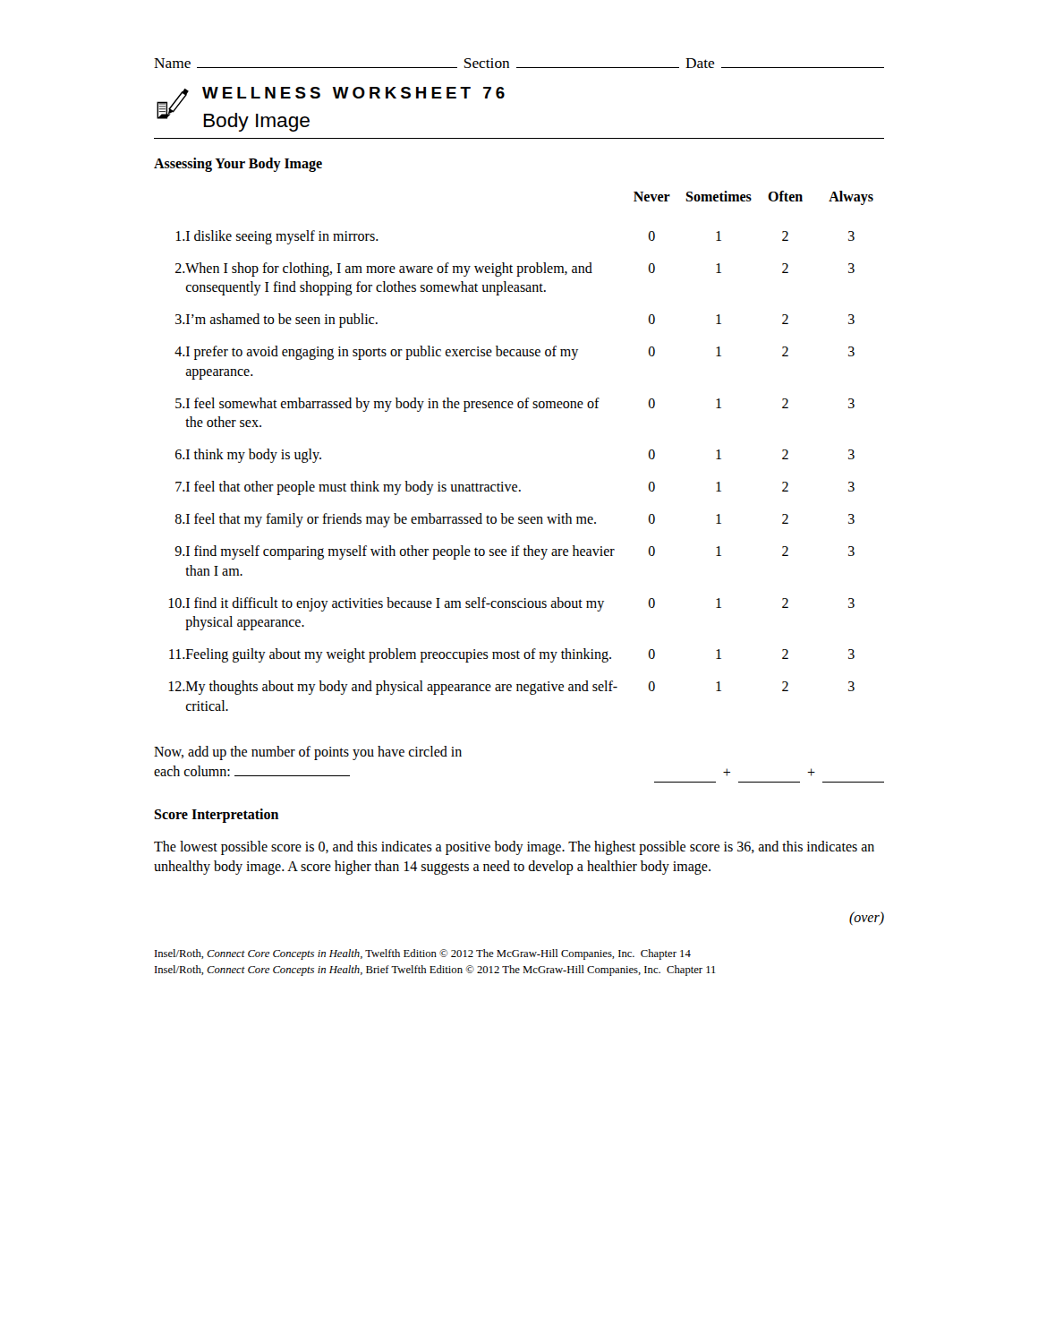Name Section Date
WELLNESS WORKSHEET 76
Body Image
Assessing Your Body Image
| | Never | Sometimes | Often | Always |
| --- | --- | --- | --- | --- |
| 1. | I dislike seeing myself in mirrors. | 0 | 1 | 2 | 3 |
| 2. | When I shop for clothing, I am more aware of my weight problem, and consequently I find shopping for clothes somewhat unpleasant. | 0 | 1 | 2 | 3 |
| 3. | I’m ashamed to be seen in public. | 0 | 1 | 2 | 3 |
| 4. | I prefer to avoid engaging in sports or public exercise because of my appearance. | 0 | 1 | 2 | 3 |
| 5. | I feel somewhat embarrassed by my body in the presence of someone of the other sex. | 0 | 1 | 2 | 3 |
| 6. | I think my body is ugly. | 0 | 1 | 2 | 3 |
| 7. | I feel that other people must think my body is unattractive. | 0 | 1 | 2 | 3 |
| 8. | I feel that my family or friends may be embarrassed to be seen with me. | 0 | 1 | 2 | 3 |
| 9. | I find myself comparing myself with other people to see if they are heavier than I am. | 0 | 1 | 2 | 3 |
| 10. | I find it difficult to enjoy activities because I am self-conscious about my physical appearance. | 0 | 1 | 2 | 3 |
| 11. | Feeling guilty about my weight problem preoccupies most of my thinking. | 0 | 1 | 2 | 3 |
| 12. | My thoughts about my body and physical appearance are negative and self-critical. | 0 | 1 | 2 | 3 |
Now, add up the number of points you have circled in
each column:
+ +
Score Interpretation
The lowest possible score is 0, and this indicates a positive body image. The highest possible score is 36, and this indicates an unhealthy body image. A score higher than 14 suggests a need to develop a healthier body image.
(over)
Insel/Roth, Connect Core Concepts in Health, Twelfth Edition © 2012 The McGraw-Hill Companies, Inc. Chapter 14
Insel/Roth, Connect Core Concepts in Health, Brief Twelfth Edition © 2012 The McGraw-Hill Companies, Inc. Chapter 11